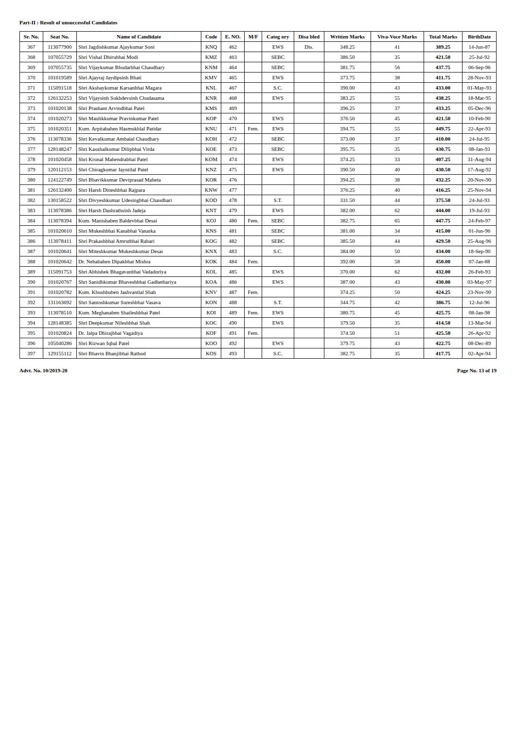Part-II : Result of unsuccessful Candidates
| Sr. No. | Seat No. | Name of Candidate | Code | E. NO. | M/F | Categ ory | Disa bled | Written Marks | Viva-Voce Marks | Total Marks | BirthDate |
| --- | --- | --- | --- | --- | --- | --- | --- | --- | --- | --- | --- |
| 367 | 113077900 | Shri Jagdishkumar Ajaykumar Soni | KNQ | 462 | | EWS | Dis. | 348.25 | 41 | 389.25 | 14-Jun-87 |
| 368 | 107055729 | Shri Vishal Dhirubhai Modi | KMZ | 463 | | SEBC | | 386.50 | 35 | 421.50 | 25-Jul-92 |
| 369 | 107055735 | Shri Vijaykumar Bhudarbhai Chaudhary | KNM | 464 | | SEBC | | 381.75 | 56 | 437.75 | 06-Sep-96 |
| 370 | 101019589 | Shri Ajayraj Jaydipsinh Bhati | KMV | 465 | | EWS | | 373.75 | 38 | 411.75 | 28-Nov-93 |
| 371 | 115091518 | Shri Akshaykumar Karsanbhai Magara | KNL | 467 | | S.C. | | 390.00 | 43 | 433.00 | 01-May-93 |
| 372 | 126132253 | Shri Vijaysinh Sukhdevsinh Chudasama | KNR | 468 | | EWS | | 383.25 | 55 | 438.25 | 18-Mar-95 |
| 373 | 101020138 | Shri Prashant Arvindbhai Patel | KMS | 469 | | | | 396.25 | 37 | 433.25 | 05-Dec-96 |
| 374 | 101020273 | Shri Maulikkumar Pravinkumar Patel | KOP | 470 | | EWS | | 376.50 | 45 | 421.50 | 10-Feb-90 |
| 375 | 101020351 | Kum. Arpitabahen Hasmukhlal Patidar | KNU | 471 | Fem. | EWS | | 394.75 | 55 | 449.75 | 22-Apr-93 |
| 376 | 113078336 | Shri Kevalkumar Ambalal Chaudhary | KOH | 472 | | SEBC | | 373.00 | 37 | 410.00 | 24-Jul-95 |
| 377 | 128148247 | Shri Kaushalkumar Dilipbhai Virda | KOE | 473 | | SEBC | | 395.75 | 35 | 430.75 | 08-Jan-93 |
| 378 | 101020458 | Shri Krunal Mahendrabhai Patel | KOM | 474 | | EWS | | 374.25 | 33 | 407.25 | 31-Aug-94 |
| 379 | 120112153 | Shri Chiragkumar Jayntilal Patel | KNZ | 475 | | EWS | | 390.50 | 40 | 430.50 | 17-Aug-92 |
| 380 | 124122749 | Shri Bhavikkumar Deviprasad Maheta | KOR | 476 | | | | 394.25 | 38 | 432.25 | 20-Nov-90 |
| 381 | 126132400 | Shri Harsh Dineshbhai Rajpara | KNW | 477 | | | | 376.25 | 40 | 416.25 | 25-Nov-94 |
| 382 | 130158522 | Shri Divyeshkumar Udesingbhai Chaudhari | KOD | 478 | | S.T. | | 331.50 | 44 | 375.50 | 24-Jul-93 |
| 383 | 113078386 | Shri Harsh Dashrathsinh Jadeja | KNT | 479 | | EWS | | 382.00 | 62 | 444.00 | 19-Jul-93 |
| 384 | 113078394 | Kum. Manishaben Baldevbhai Desai | KOJ | 480 | Fem. | SEBC | | 382.75 | 65 | 447.75 | 24-Feb-97 |
| 385 | 101020610 | Shri Mukeshbhai Kanabhai Vanarka | KNS | 481 | | SEBC | | 381.00 | 34 | 415.00 | 01-Jun-96 |
| 386 | 113078411 | Shri Prakashbhai Amrutbhai Rabari | KOG | 482 | | SEBC | | 385.50 | 44 | 429.50 | 25-Aug-96 |
| 387 | 101020641 | Shri Miteshkumar Mukeshkumar Desai | KNX | 483 | | S.C. | | 384.00 | 50 | 434.00 | 18-Sep-90 |
| 388 | 101020642 | Dr. Nehabahen Dipakbhai Mishra | KOK | 484 | Fem. | | | 392.00 | 58 | 450.00 | 07-Jan-88 |
| 389 | 115091753 | Shri Abhishek Bhagavanbhai Vadadoriya | KOL | 485 | | EWS | | 370.00 | 62 | 432.00 | 26-Feb-93 |
| 390 | 101020767 | Shri Sanidhkumar Bhaveshbhai Gadhethariya | KOA | 486 | | EWS | | 387.00 | 43 | 430.00 | 03-May-97 |
| 391 | 101020782 | Kum. Khushbuben Jashvantlal Shah | KNV | 487 | Fem. | | | 374.25 | 50 | 424.25 | 23-Nov-90 |
| 392 | 131163692 | Shri Santoshkumar Sureshbhai Vasava | KON | 488 | | S.T. | | 344.75 | 42 | 386.75 | 12-Jul-96 |
| 393 | 113078510 | Kum. Meghanaben Shaileshbhai Patel | KOI | 489 | Fem. | EWS | | 380.75 | 45 | 425.75 | 08-Jan-98 |
| 394 | 128148385 | Shri Deepkumar Nileshbhai Shah | KOC | 490 | | EWS | | 379.50 | 35 | 414.50 | 13-Mar-94 |
| 395 | 101020824 | Dr. Jalpa Dhirajbhai Vagadiya | KOF | 491 | Fem. | | | 374.50 | 51 | 425.50 | 26-Apr-92 |
| 396 | 105040286 | Shri Rizwan Iqbal Patel | KOO | 492 | | EWS | | 379.75 | 43 | 422.75 | 08-Dec-89 |
| 397 | 129155112 | Shri Bhavin Bhanjibhai Rathod | KOS | 493 | | S.C. | | 382.75 | 35 | 417.75 | 02-Apr-94 |
Advt. No. 10/2019-20 Page No. 13 of 19